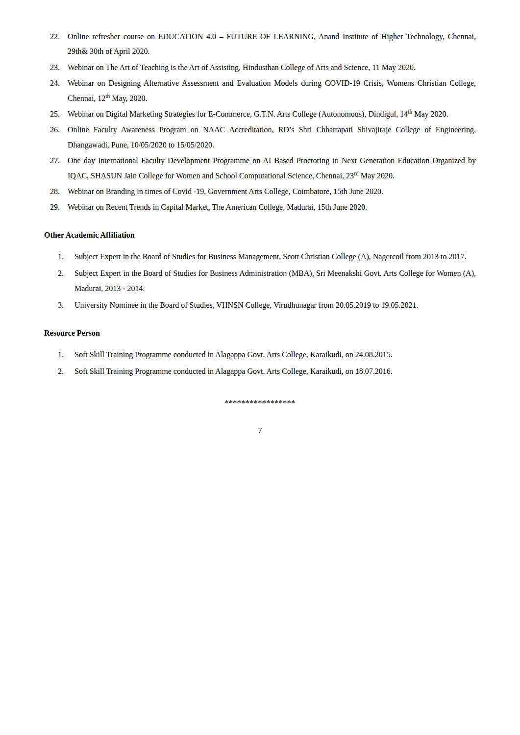22. Online refresher course on EDUCATION 4.0 – FUTURE OF LEARNING, Anand Institute of Higher Technology, Chennai, 29th& 30th of April 2020.
23. Webinar on The Art of Teaching is the Art of Assisting, Hindusthan College of Arts and Science, 11 May 2020.
24. Webinar on Designing Alternative Assessment and Evaluation Models during COVID-19 Crisis, Womens Christian College, Chennai, 12th May, 2020.
25. Webinar on Digital Marketing Strategies for E-Commerce, G.T.N. Arts College (Autonomous), Dindigul, 14th May 2020.
26. Online Faculty Awareness Program on NAAC Accreditation, RD’s Shri Chhatrapati Shivajiraje College of Engineering, Dhangawadi, Pune, 10/05/2020 to 15/05/2020.
27. One day International Faculty Development Programme on AI Based Proctoring in Next Generation Education Organized by IQAC, SHASUN Jain College for Women and School Computational Science, Chennai, 23rd May 2020.
28. Webinar on Branding in times of Covid -19, Government Arts College, Coimbatore, 15th June 2020.
29. Webinar on Recent Trends in Capital Market, The American College, Madurai, 15th June 2020.
Other Academic Affiliation
1. Subject Expert in the Board of Studies for Business Management, Scott Christian College (A), Nagercoil from 2013 to 2017.
2. Subject Expert in the Board of Studies for Business Administration (MBA), Sri Meenakshi Govt. Arts College for Women (A), Madurai, 2013 - 2014.
3. University Nominee in the Board of Studies, VHNSN College, Virudhunagar from 20.05.2019 to 19.05.2021.
Resource Person
1. Soft Skill Training Programme conducted in Alagappa Govt. Arts College, Karaikudi, on 24.08.2015.
2. Soft Skill Training Programme conducted in Alagappa Govt. Arts College, Karaikudi, on 18.07.2016.
*****************
7